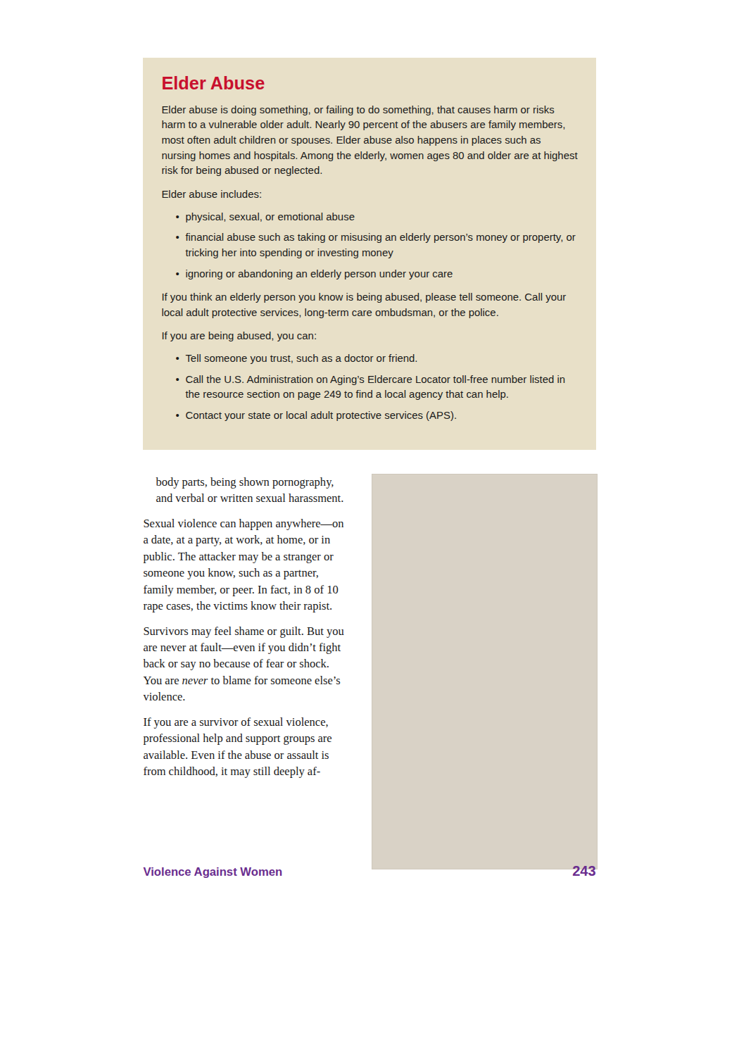Elder Abuse
Elder abuse is doing something, or failing to do something, that causes harm or risks harm to a vulnerable older adult. Nearly 90 percent of the abusers are family members, most often adult children or spouses. Elder abuse also happens in places such as nursing homes and hospitals. Among the elderly, women ages 80 and older are at highest risk for being abused or neglected.
Elder abuse includes:
physical, sexual, or emotional abuse
financial abuse such as taking or misusing an elderly person’s money or property, or tricking her into spending or investing money
ignoring or abandoning an elderly person under your care
If you think an elderly person you know is being abused, please tell someone. Call your local adult protective services, long-term care ombudsman, or the police.
If you are being abused, you can:
Tell someone you trust, such as a doctor or friend.
Call the U.S. Administration on Aging’s Eldercare Locator toll-free number listed in the resource section on page 249 to find a local agency that can help.
Contact your state or local adult protective services (APS).
body parts, being shown pornography, and verbal or written sexual harassment.
Sexual violence can happen anywhere—on a date, at a party, at work, at home, or in public. The attacker may be a stranger or someone you know, such as a partner, family member, or peer. In fact, in 8 of 10 rape cases, the victims know their rapist.
Survivors may feel shame or guilt. But you are never at fault—even if you didn’t fight back or say no because of fear or shock. You are never to blame for someone else’s violence.
If you are a survivor of sexual violence, professional help and support groups are available. Even if the abuse or assault is from childhood, it may still deeply af-
Violence Against Women 243